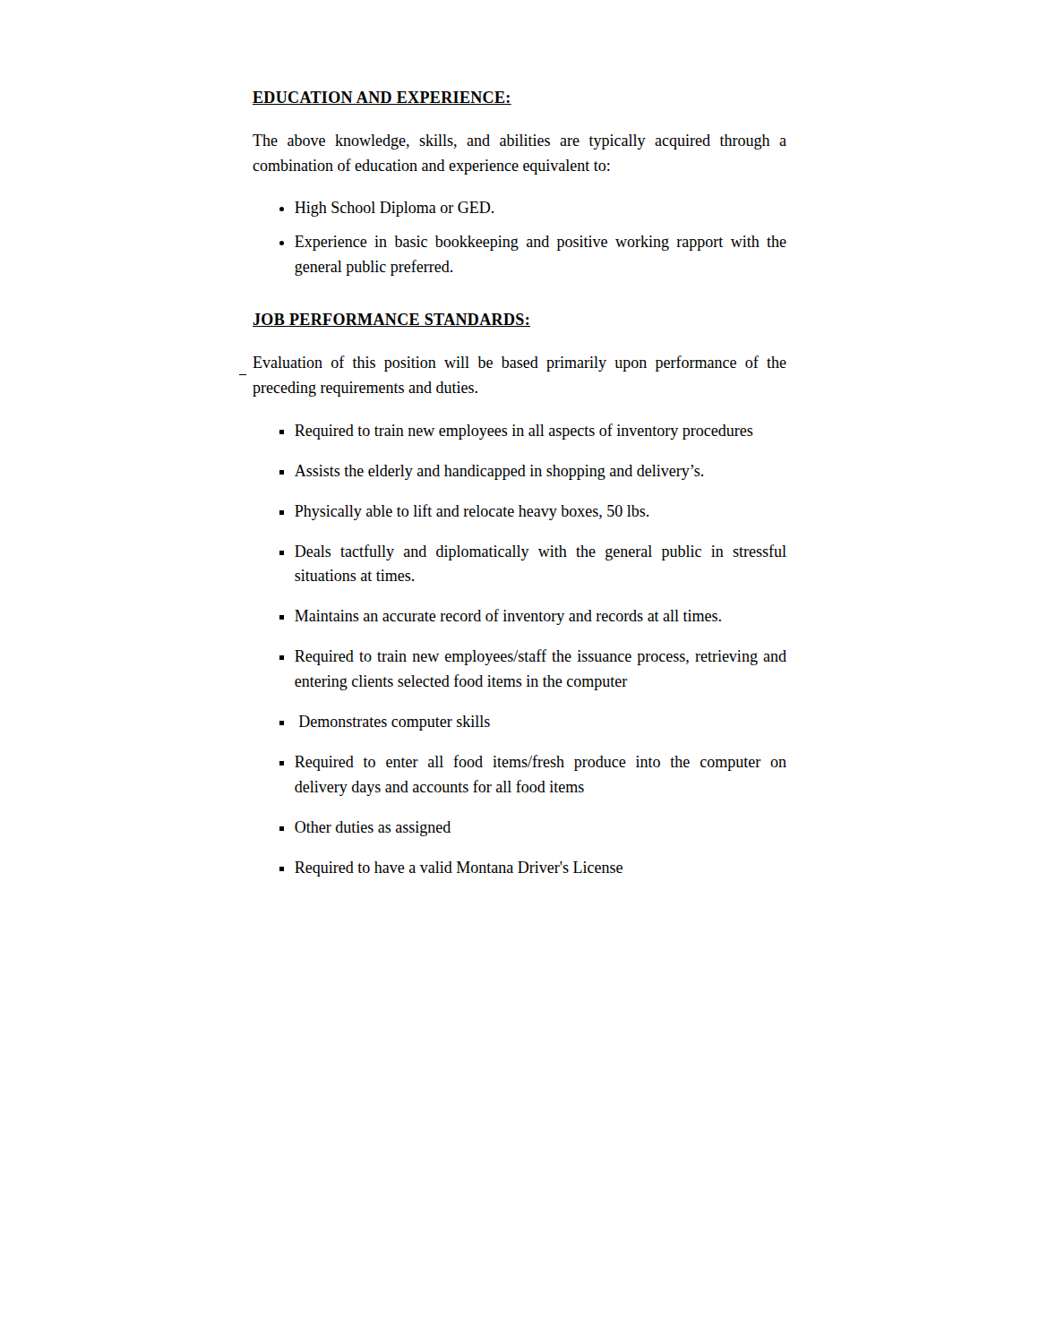EDUCATION AND EXPERIENCE:
The above knowledge, skills, and abilities are typically acquired through a combination of education and experience equivalent to:
High School Diploma or GED.
Experience in basic bookkeeping and positive working rapport with the general public preferred.
JOB PERFORMANCE STANDARDS:
Evaluation of this position will be based primarily upon performance of the preceding requirements and duties.
Required to train new employees in all aspects of inventory procedures
Assists the elderly and handicapped in shopping and delivery’s.
Physically able to lift and relocate heavy boxes, 50 lbs.
Deals tactfully and diplomatically with the general public in stressful situations at times.
Maintains an accurate record of inventory and records at all times.
Required to train new employees/staff the issuance process, retrieving and entering clients selected food items in the computer
Demonstrates computer skills
Required to enter all food items/fresh produce into the computer on delivery days and accounts for all food items
Other duties as assigned
Required to have a valid Montana Driver's License